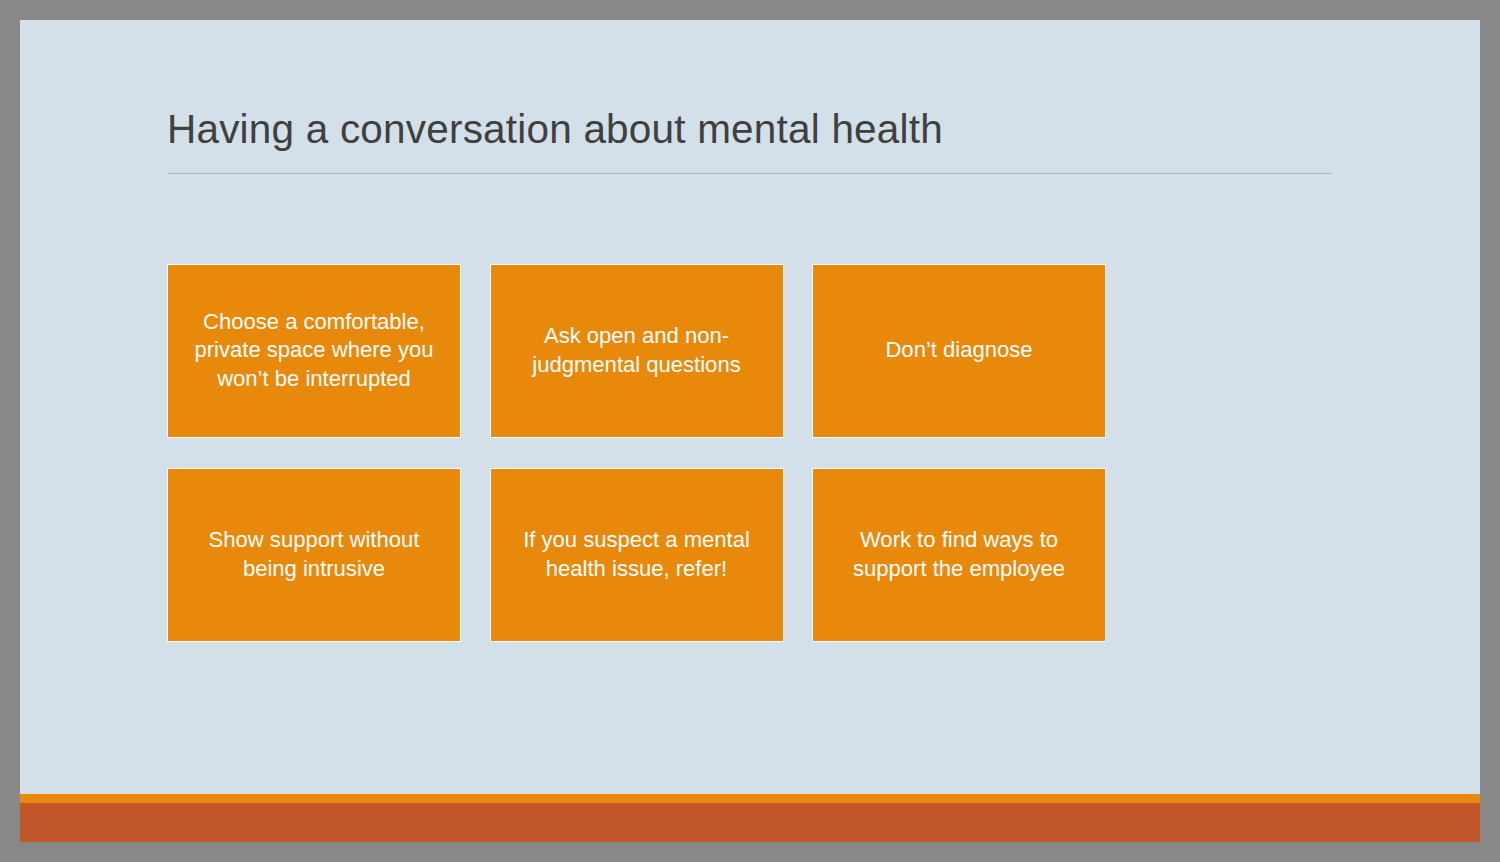Having a conversation about mental health
Choose a comfortable, private space where you won’t be interrupted
Ask open and non-judgmental questions
Don’t diagnose
Show support without being intrusive
If you suspect a mental health issue, refer!
Work to find ways to support the employee